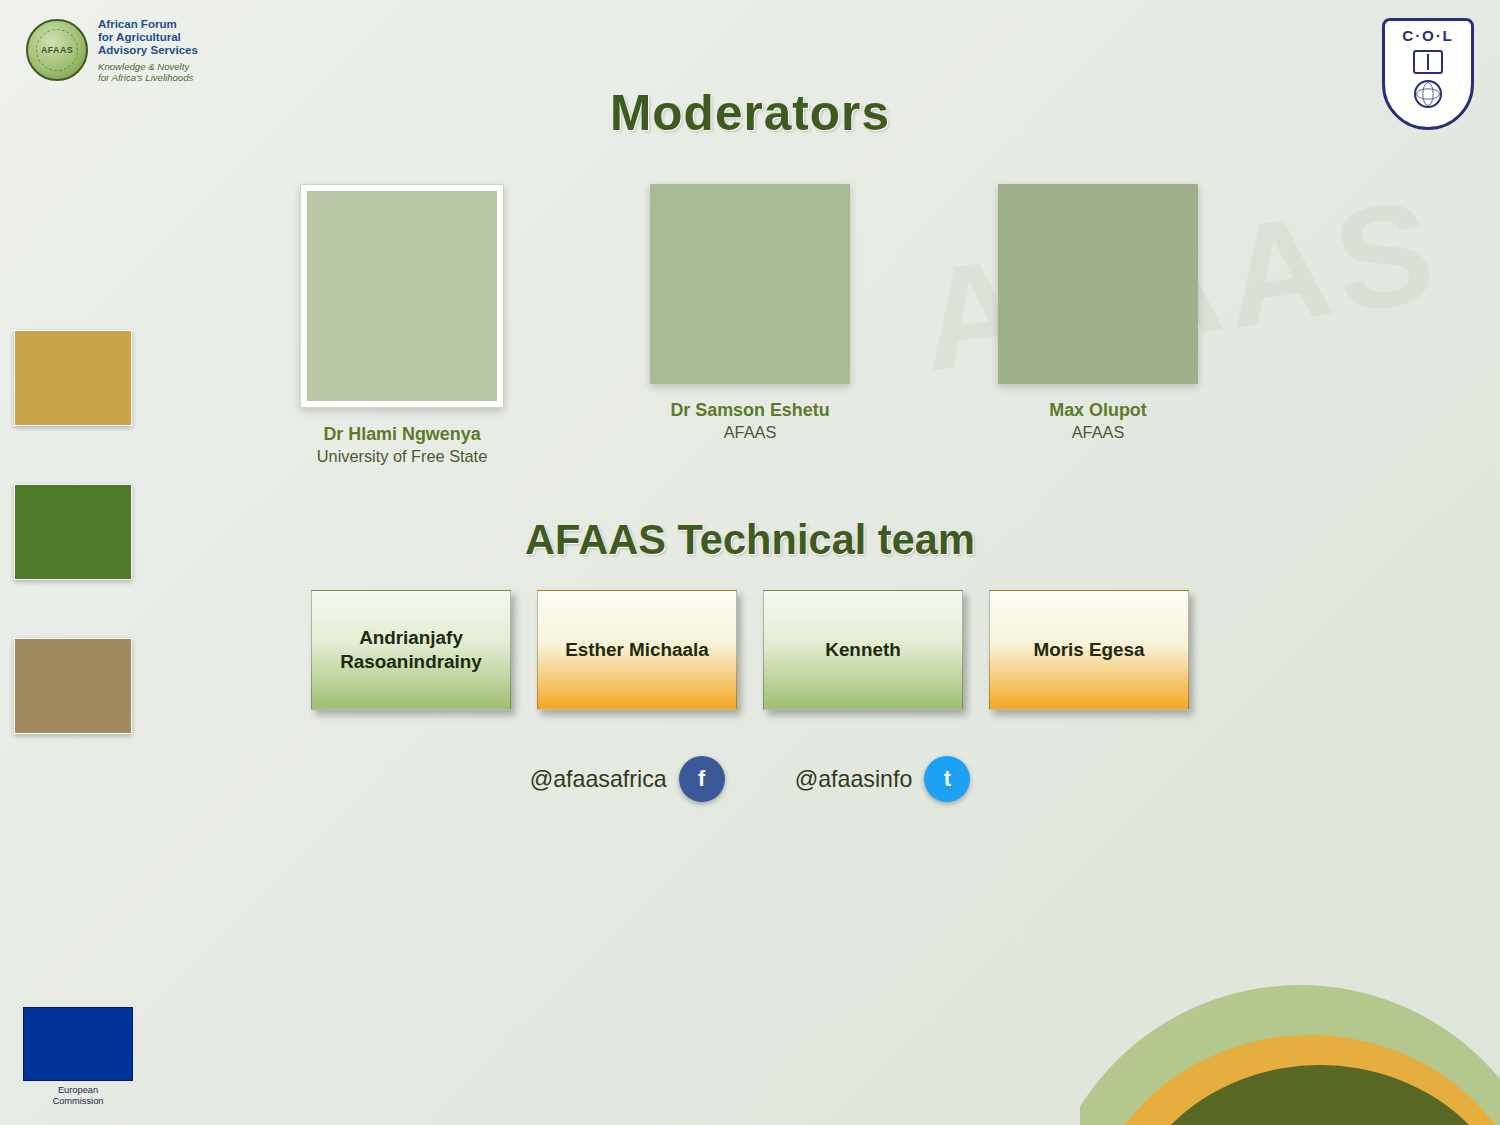AFAAS
African Forum
for Agricultural
Advisory Services Knowledge & Novelty
for Africa's Livelihoods
C·O·L
Moderators
Dr Hlami Ngwenya University of Free State
Dr Samson Eshetu AFAAS
Max Olupot AFAAS
AFAAS Technical team
Andrianjafy Rasoanindrainy
Esther Michaala
Kenneth
Moris Egesa
European
Commission
@afaasafrica f @afaasinfo t